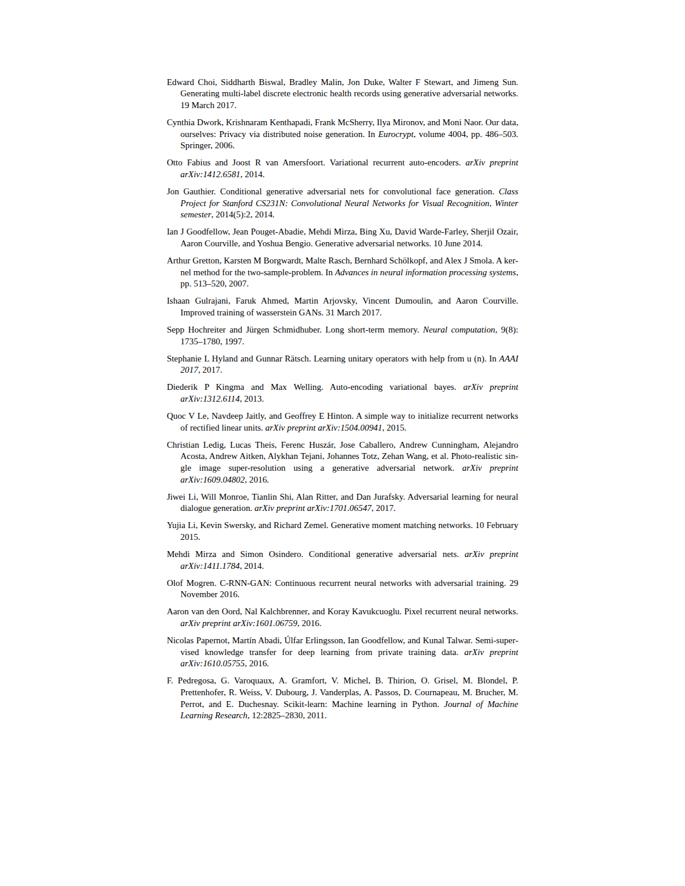Edward Choi, Siddharth Biswal, Bradley Malin, Jon Duke, Walter F Stewart, and Jimeng Sun. Generating multi-label discrete electronic health records using generative adversarial networks. 19 March 2017.
Cynthia Dwork, Krishnaram Kenthapadi, Frank McSherry, Ilya Mironov, and Moni Naor. Our data, ourselves: Privacy via distributed noise generation. In Eurocrypt, volume 4004, pp. 486–503. Springer, 2006.
Otto Fabius and Joost R van Amersfoort. Variational recurrent auto-encoders. arXiv preprint arXiv:1412.6581, 2014.
Jon Gauthier. Conditional generative adversarial nets for convolutional face generation. Class Project for Stanford CS231N: Convolutional Neural Networks for Visual Recognition, Winter semester, 2014(5):2, 2014.
Ian J Goodfellow, Jean Pouget-Abadie, Mehdi Mirza, Bing Xu, David Warde-Farley, Sherjil Ozair, Aaron Courville, and Yoshua Bengio. Generative adversarial networks. 10 June 2014.
Arthur Gretton, Karsten M Borgwardt, Malte Rasch, Bernhard Schölkopf, and Alex J Smola. A kernel method for the two-sample-problem. In Advances in neural information processing systems, pp. 513–520, 2007.
Ishaan Gulrajani, Faruk Ahmed, Martin Arjovsky, Vincent Dumoulin, and Aaron Courville. Improved training of wasserstein GANs. 31 March 2017.
Sepp Hochreiter and Jürgen Schmidhuber. Long short-term memory. Neural computation, 9(8): 1735–1780, 1997.
Stephanie L Hyland and Gunnar Rätsch. Learning unitary operators with help from u (n). In AAAI 2017, 2017.
Diederik P Kingma and Max Welling. Auto-encoding variational bayes. arXiv preprint arXiv:1312.6114, 2013.
Quoc V Le, Navdeep Jaitly, and Geoffrey E Hinton. A simple way to initialize recurrent networks of rectified linear units. arXiv preprint arXiv:1504.00941, 2015.
Christian Ledig, Lucas Theis, Ferenc Huszár, Jose Caballero, Andrew Cunningham, Alejandro Acosta, Andrew Aitken, Alykhan Tejani, Johannes Totz, Zehan Wang, et al. Photo-realistic single image super-resolution using a generative adversarial network. arXiv preprint arXiv:1609.04802, 2016.
Jiwei Li, Will Monroe, Tianlin Shi, Alan Ritter, and Dan Jurafsky. Adversarial learning for neural dialogue generation. arXiv preprint arXiv:1701.06547, 2017.
Yujia Li, Kevin Swersky, and Richard Zemel. Generative moment matching networks. 10 February 2015.
Mehdi Mirza and Simon Osindero. Conditional generative adversarial nets. arXiv preprint arXiv:1411.1784, 2014.
Olof Mogren. C-RNN-GAN: Continuous recurrent neural networks with adversarial training. 29 November 2016.
Aaron van den Oord, Nal Kalchbrenner, and Koray Kavukcuoglu. Pixel recurrent neural networks. arXiv preprint arXiv:1601.06759, 2016.
Nicolas Papernot, Martín Abadi, Úlfar Erlingsson, Ian Goodfellow, and Kunal Talwar. Semi-supervised knowledge transfer for deep learning from private training data. arXiv preprint arXiv:1610.05755, 2016.
F. Pedregosa, G. Varoquaux, A. Gramfort, V. Michel, B. Thirion, O. Grisel, M. Blondel, P. Prettenhofer, R. Weiss, V. Dubourg, J. Vanderplas, A. Passos, D. Cournapeau, M. Brucher, M. Perrot, and E. Duchesnay. Scikit-learn: Machine learning in Python. Journal of Machine Learning Research, 12:2825–2830, 2011.